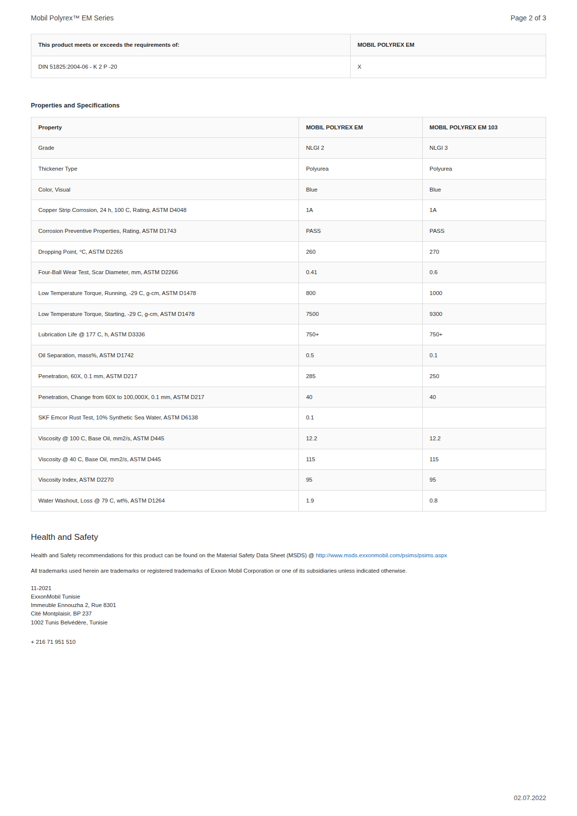Mobil Polyrex™ EM Series
Page 2 of 3
| This product meets or exceeds the requirements of: | MOBIL POLYREX EM |
| --- | --- |
| DIN 51825:2004-06 - K 2 P -20 | X |
Properties and Specifications
| Property | MOBIL POLYREX EM | MOBIL POLYREX EM 103 |
| --- | --- | --- |
| Grade | NLGI 2 | NLGI 3 |
| Thickener Type | Polyurea | Polyurea |
| Color, Visual | Blue | Blue |
| Copper Strip Corrosion, 24 h, 100 C, Rating, ASTM D4048 | 1A | 1A |
| Corrosion Preventive Properties, Rating, ASTM D1743 | PASS | PASS |
| Dropping Point, °C, ASTM D2265 | 260 | 270 |
| Four-Ball Wear Test, Scar Diameter, mm, ASTM D2266 | 0.41 | 0.6 |
| Low Temperature Torque, Running, -29 C, g-cm, ASTM D1478 | 800 | 1000 |
| Low Temperature Torque, Starting, -29 C, g-cm, ASTM D1478 | 7500 | 9300 |
| Lubrication Life @ 177 C, h, ASTM D3336 | 750+ | 750+ |
| Oil Separation, mass%, ASTM D1742 | 0.5 | 0.1 |
| Penetration, 60X, 0.1 mm, ASTM D217 | 285 | 250 |
| Penetration, Change from 60X to 100,000X, 0.1 mm, ASTM D217 | 40 | 40 |
| SKF Emcor Rust Test, 10% Synthetic Sea Water, ASTM D6138 | 0.1 | |
| Viscosity @ 100 C, Base Oil, mm2/s, ASTM D445 | 12.2 | 12.2 |
| Viscosity @ 40 C, Base Oil, mm2/s, ASTM D445 | 115 | 115 |
| Viscosity Index, ASTM D2270 | 95 | 95 |
| Water Washout, Loss @ 79 C, wt%, ASTM D1264 | 1.9 | 0.8 |
Health and Safety
Health and Safety recommendations for this product can be found on the Material Safety Data Sheet (MSDS) @ http://www.msds.exxonmobil.com/psims/psims.aspx
All trademarks used herein are trademarks or registered trademarks of Exxon Mobil Corporation or one of its subsidiaries unless indicated otherwise.
11-2021
ExxonMobil Tunisie
Immeuble Ennouzha 2, Rue 8301
Cité Montplaisir, BP 237
1002 Tunis Belvédère, Tunisie
+ 216 71 951 510
02.07.2022